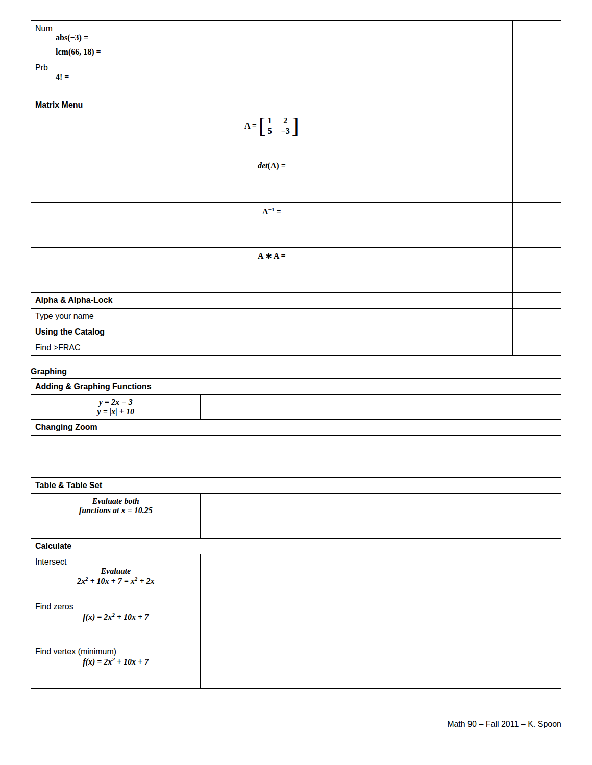| Num abs(−3) = lcm(66, 18) = | |
| Prb 4! = | |
| Matrix Menu | |
| A = [ 1 2 5 −3 ] | |
| det (A) = | |
| A −1 = | |
| A ∗ A = | |
| Alpha & Alpha-Lock | |
| Type your name | |
| Using the Catalog | |
| Find >FRAC | |
Graphing
| Adding & Graphing Functions |
| y = 2x − 3 y = /x/ + 10 | |
| Changing Zoom |
| Table & Table Set |
| Evaluate both functions at x = 10.25 | |
| Calculate |
| Intersect Evaluate 2x 2 + 10x + 7 = x 2 + 2x | |
| Find zeros f(x) = 2x 2 + 10x + 7 | |
| Find vertex (minimum) f(x) = 2x 2 + 10x + 7 | |
Math 90 – Fall 2011 – K. Spoon